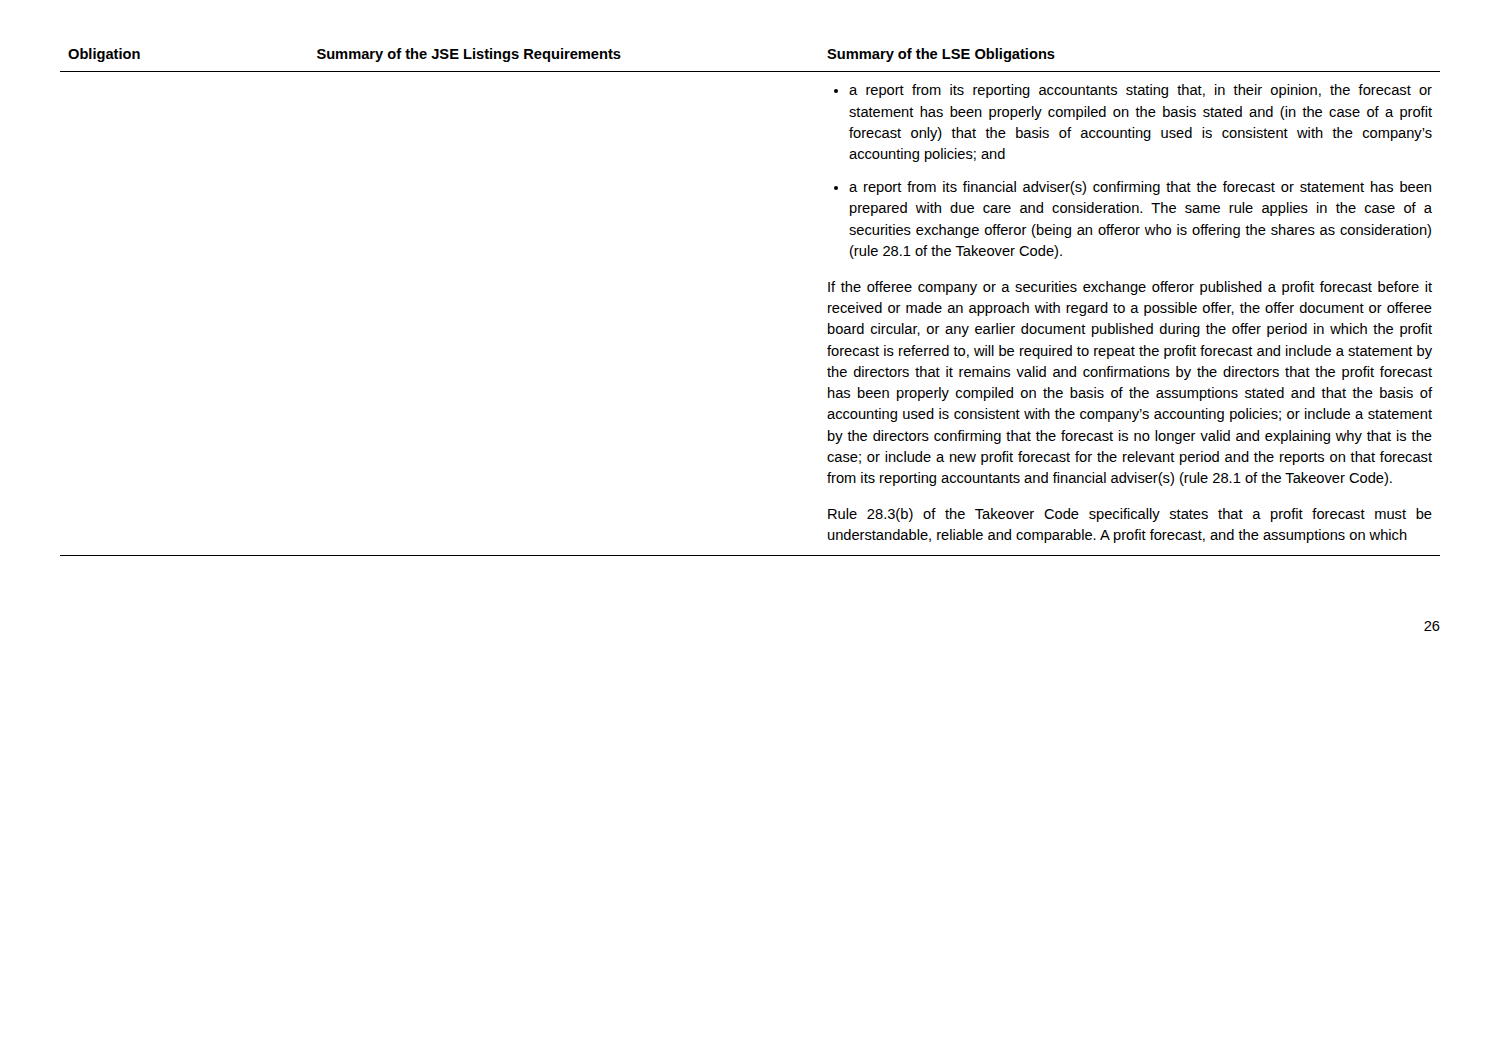| Obligation | Summary of the JSE Listings Requirements | Summary of the LSE Obligations |
| --- | --- | --- |
| | | a report from its reporting accountants stating that, in their opinion, the forecast or statement has been properly compiled on the basis stated and (in the case of a profit forecast only) that the basis of accounting used is consistent with the company’s accounting policies; and a report from its financial adviser(s) confirming that the forecast or statement has been prepared with due care and consideration. The same rule applies in the case of a securities exchange offeror (being an offeror who is offering the shares as consideration) (rule 28.1 of the Takeover Code). If the offeree company or a securities exchange offeror published a profit forecast before it received or made an approach with regard to a possible offer, the offer document or offeree board circular, or any earlier document published during the offer period in which the profit forecast is referred to, will be required to repeat the profit forecast and include a statement by the directors that it remains valid and confirmations by the directors that the profit forecast has been properly compiled on the basis of the assumptions stated and that the basis of accounting used is consistent with the company’s accounting policies; or include a statement by the directors confirming that the forecast is no longer valid and explaining why that is the case; or include a new profit forecast for the relevant period and the reports on that forecast from its reporting accountants and financial adviser(s) (rule 28.1 of the Takeover Code). Rule 28.3(b) of the Takeover Code specifically states that a profit forecast must be understandable, reliable and comparable. A profit forecast, and the assumptions on which |
26